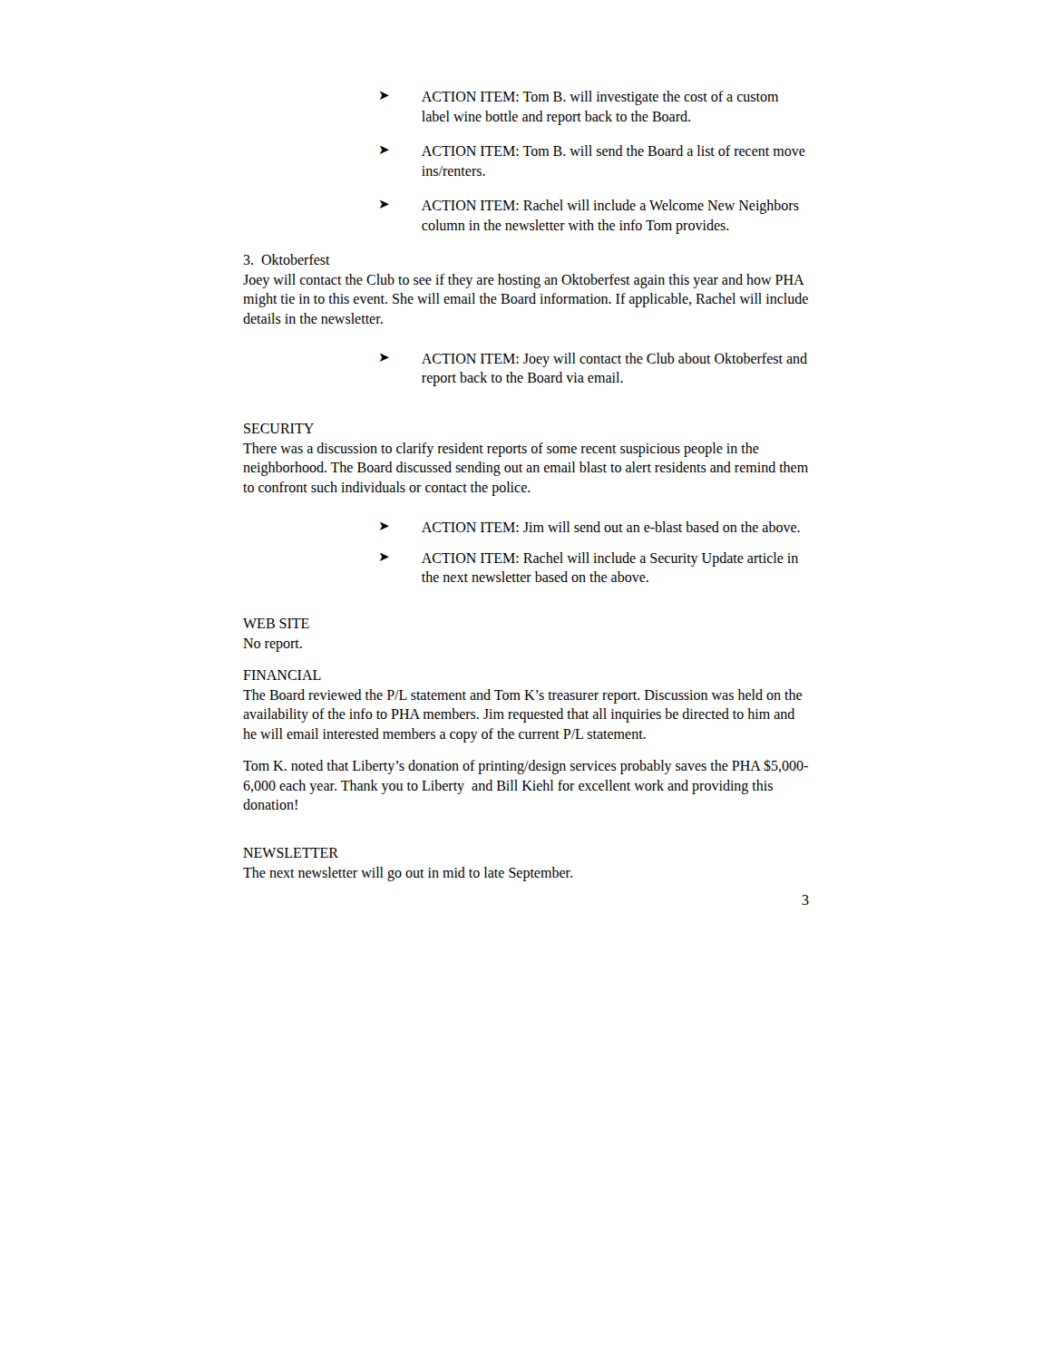ACTION ITEM: Tom B. will investigate the cost of a custom label wine bottle and report back to the Board.
ACTION ITEM: Tom B. will send the Board a list of recent move ins/renters.
ACTION ITEM: Rachel will include a Welcome New Neighbors column in the newsletter with the info Tom provides.
3. Oktoberfest
Joey will contact the Club to see if they are hosting an Oktoberfest again this year and how PHA might tie in to this event. She will email the Board information. If applicable, Rachel will include details in the newsletter.
ACTION ITEM: Joey will contact the Club about Oktoberfest and report back to the Board via email.
SECURITY
There was a discussion to clarify resident reports of some recent suspicious people in the neighborhood. The Board discussed sending out an email blast to alert residents and remind them to confront such individuals or contact the police.
ACTION ITEM: Jim will send out an e-blast based on the above.
ACTION ITEM: Rachel will include a Security Update article in the next newsletter based on the above.
WEB SITE
No report.
FINANCIAL
The Board reviewed the P/L statement and Tom K’s treasurer report. Discussion was held on the availability of the info to PHA members. Jim requested that all inquiries be directed to him and he will email interested members a copy of the current P/L statement.
Tom K. noted that Liberty’s donation of printing/design services probably saves the PHA $5,000-6,000 each year. Thank you to Liberty and Bill Kiehl for excellent work and providing this donation!
NEWSLETTER
The next newsletter will go out in mid to late September.
3